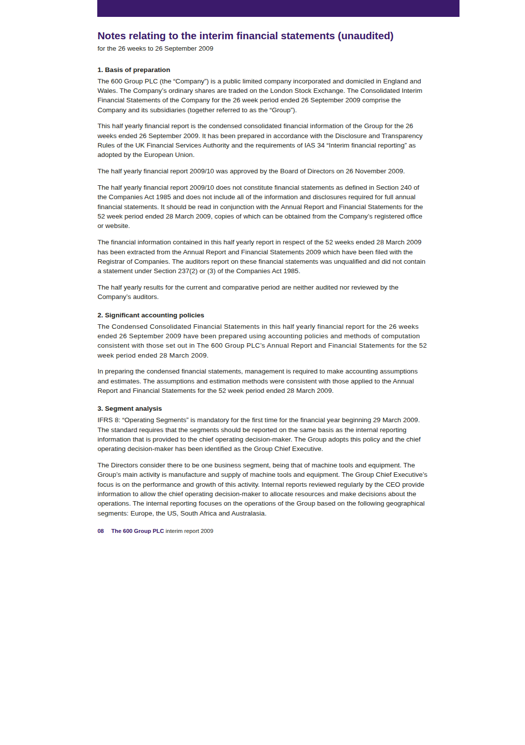Notes relating to the interim financial statements (unaudited)
for the 26 weeks to 26 September 2009
1. Basis of preparation
The 600 Group PLC (the “Company”) is a public limited company incorporated and domiciled in England and Wales. The Company’s ordinary shares are traded on the London Stock Exchange. The Consolidated Interim Financial Statements of the Company for the 26 week period ended 26 September 2009 comprise the Company and its subsidiaries (together referred to as the “Group”).
This half yearly financial report is the condensed consolidated financial information of the Group for the 26 weeks ended 26 September 2009. It has been prepared in accordance with the Disclosure and Transparency Rules of the UK Financial Services Authority and the requirements of IAS 34 “Interim financial reporting” as adopted by the European Union.
The half yearly financial report 2009/10 was approved by the Board of Directors on 26 November 2009.
The half yearly financial report 2009/10 does not constitute financial statements as defined in Section 240 of the Companies Act 1985 and does not include all of the information and disclosures required for full annual financial statements. It should be read in conjunction with the Annual Report and Financial Statements for the 52 week period ended 28 March 2009, copies of which can be obtained from the Company’s registered office or website.
The financial information contained in this half yearly report in respect of the 52 weeks ended 28 March 2009 has been extracted from the Annual Report and Financial Statements 2009 which have been filed with the Registrar of Companies. The auditors report on these financial statements was unqualified and did not contain a statement under Section 237(2) or (3) of the Companies Act 1985.
The half yearly results for the current and comparative period are neither audited nor reviewed by the Company’s auditors.
2. Significant accounting policies
The Condensed Consolidated Financial Statements in this half yearly financial report for the 26 weeks ended 26 September 2009 have been prepared using accounting policies and methods of computation consistent with those set out in The 600 Group PLC’s Annual Report and Financial Statements for the 52 week period ended 28 March 2009.
In preparing the condensed financial statements, management is required to make accounting assumptions and estimates. The assumptions and estimation methods were consistent with those applied to the Annual Report and Financial Statements for the 52 week period ended 28 March 2009.
3. Segment analysis
IFRS 8: “Operating Segments” is mandatory for the first time for the financial year beginning 29 March 2009. The standard requires that the segments should be reported on the same basis as the internal reporting information that is provided to the chief operating decision-maker. The Group adopts this policy and the chief operating decision-maker has been identified as the Group Chief Executive.
The Directors consider there to be one business segment, being that of machine tools and equipment. The Group’s main activity is manufacture and supply of machine tools and equipment. The Group Chief Executive’s focus is on the performance and growth of this activity. Internal reports reviewed regularly by the CEO provide information to allow the chief operating decision-maker to allocate resources and make decisions about the operations. The internal reporting focuses on the operations of the Group based on the following geographical segments: Europe, the US, South Africa and Australasia.
08 The 600 Group PLC interim report 2009